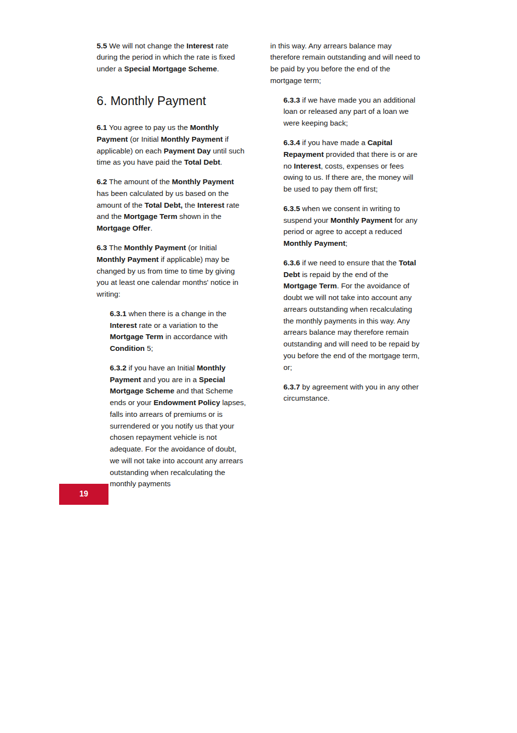5.5 We will not change the Interest rate during the period in which the rate is fixed under a Special Mortgage Scheme.
6. Monthly Payment
6.1 You agree to pay us the Monthly Payment (or Initial Monthly Payment if applicable) on each Payment Day until such time as you have paid the Total Debt.
6.2 The amount of the Monthly Payment has been calculated by us based on the amount of the Total Debt, the Interest rate and the Mortgage Term shown in the Mortgage Offer.
6.3 The Monthly Payment (or Initial Monthly Payment if applicable) may be changed by us from time to time by giving you at least one calendar months' notice in writing:
6.3.1 when there is a change in the Interest rate or a variation to the Mortgage Term in accordance with Condition 5;
6.3.2 if you have an Initial Monthly Payment and you are in a Special Mortgage Scheme and that Scheme ends or your Endowment Policy lapses, falls into arrears of premiums or is surrendered or you notify us that your chosen repayment vehicle is not adequate. For the avoidance of doubt, we will not take into account any arrears outstanding when recalculating the monthly payments
in this way. Any arrears balance may therefore remain outstanding and will need to be paid by you before the end of the mortgage term;
6.3.3 if we have made you an additional loan or released any part of a loan we were keeping back;
6.3.4 if you have made a Capital Repayment provided that there is or are no Interest, costs, expenses or fees owing to us. If there are, the money will be used to pay them off first;
6.3.5 when we consent in writing to suspend your Monthly Payment for any period or agree to accept a reduced Monthly Payment;
6.3.6 if we need to ensure that the Total Debt is repaid by the end of the Mortgage Term. For the avoidance of doubt we will not take into account any arrears outstanding when recalculating the monthly payments in this way. Any arrears balance may therefore remain outstanding and will need to be repaid by you before the end of the mortgage term, or;
6.3.7 by agreement with you in any other circumstance.
19